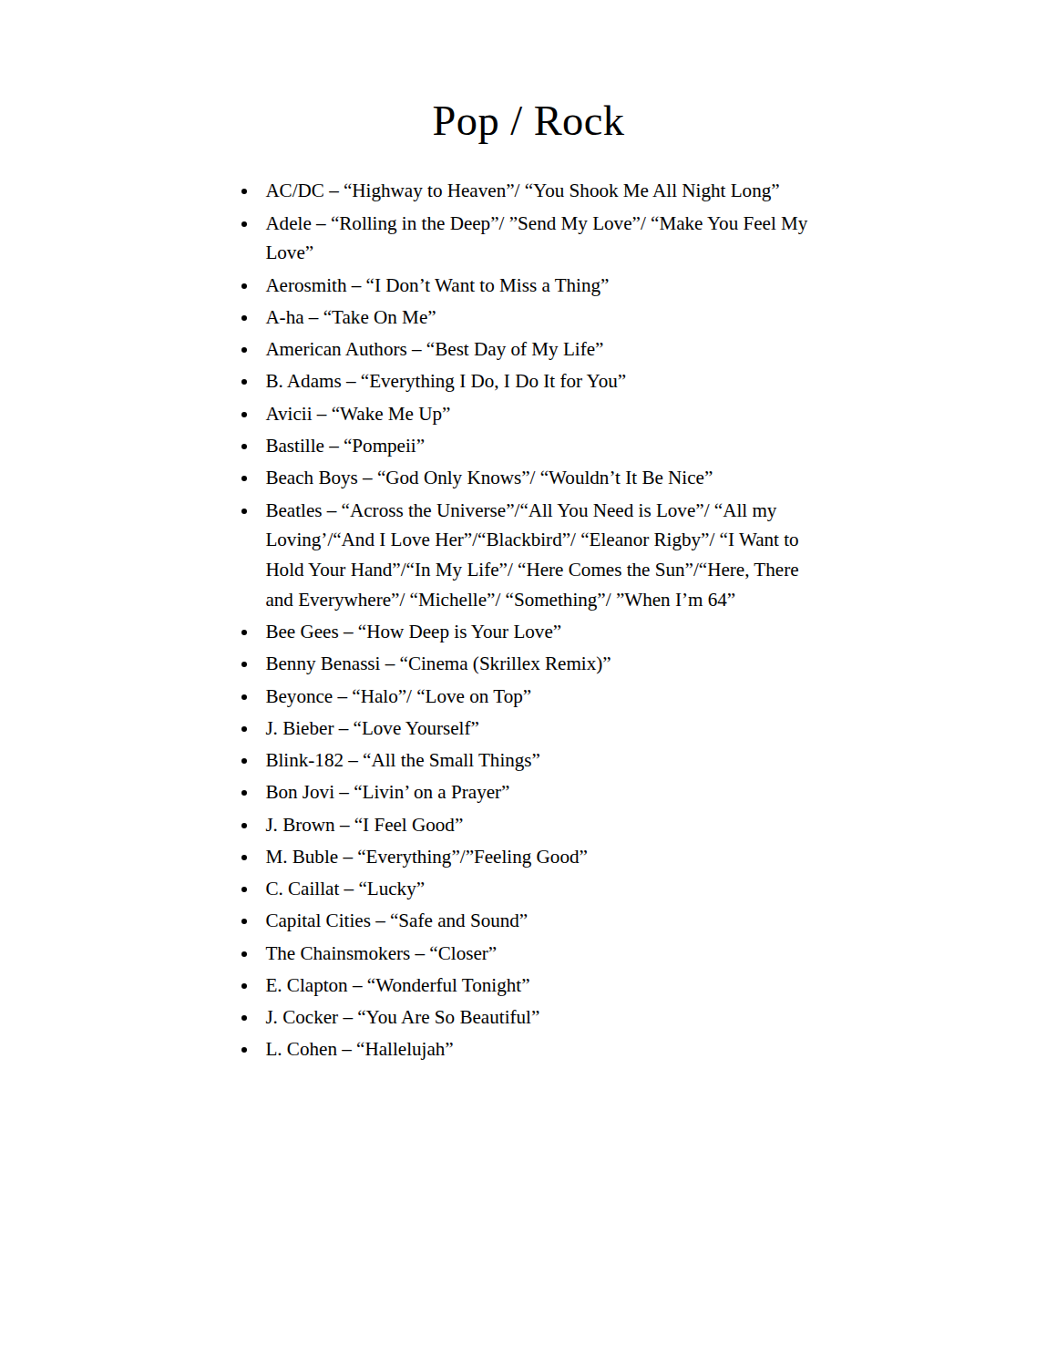Pop / Rock
AC/DC – “Highway to Heaven”/ “You Shook Me All Night Long”
Adele – “Rolling in the Deep”/ ”Send My Love”/ “Make You Feel My Love”
Aerosmith – “I Don’t Want to Miss a Thing”
A-ha – “Take On Me”
American Authors – “Best Day of My Life”
B. Adams – “Everything I Do, I Do It for You”
Avicii – “Wake Me Up”
Bastille – “Pompeii”
Beach Boys – “God Only Knows”/ “Wouldn’t It Be Nice”
Beatles – “Across the Universe”/“All You Need is Love”/ “All my Loving’/“And I Love Her”/“Blackbird”/ “Eleanor Rigby”/ “I Want to Hold Your Hand”/“In My Life”/ “Here Comes the Sun”/“Here, There and Everywhere”/ “Michelle”/ “Something”/ ”When I’m 64”
Bee Gees – “How Deep is Your Love”
Benny Benassi – “Cinema (Skrillex Remix)”
Beyonce – “Halo”/ “Love on Top”
J. Bieber – “Love Yourself”
Blink-182 – “All the Small Things”
Bon Jovi – “Livin’ on a Prayer”
J. Brown – “I Feel Good”
M. Buble – “Everything”/”Feeling Good”
C. Caillat – “Lucky”
Capital Cities – “Safe and Sound”
The Chainsmokers – “Closer”
E. Clapton – “Wonderful Tonight”
J. Cocker – “You Are So Beautiful”
L. Cohen – “Hallelujah”